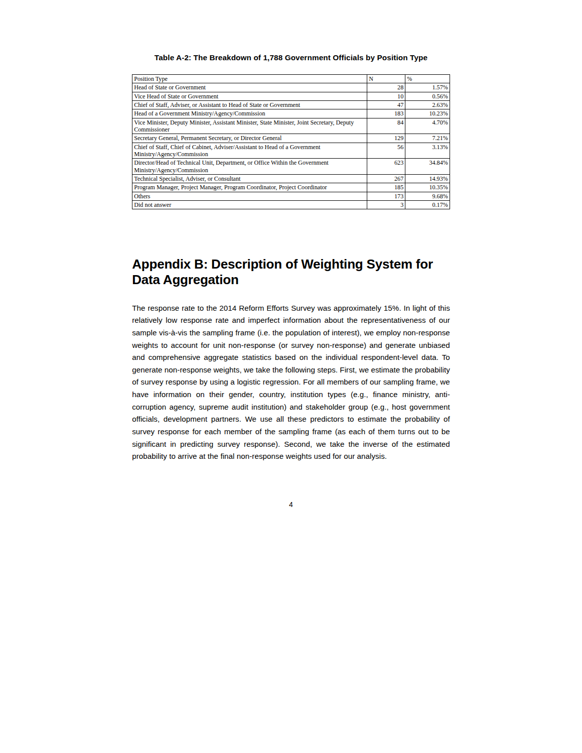Table A-2: The Breakdown of 1,788 Government Officials by Position Type
| Position Type | N | % |
| --- | --- | --- |
| Head of State or Government | 28 | 1.57% |
| Vice Head of State or Government | 10 | 0.56% |
| Chief of Staff, Adviser, or Assistant to Head of State or Government | 47 | 2.63% |
| Head of a Government Ministry/Agency/Commission | 183 | 10.23% |
| Vice Minister, Deputy Minister, Assistant Minister, State Minister, Joint Secretary, Deputy Commissioner | 84 | 4.70% |
| Secretary General, Permanent Secretary, or Director General | 129 | 7.21% |
| Chief of Staff, Chief of Cabinet, Adviser/Assistant to Head of a Government Ministry/Agency/Commission | 56 | 3.13% |
| Director/Head of Technical Unit, Department, or Office Within the Government Ministry/Agency/Commission | 623 | 34.84% |
| Technical Specialist, Adviser, or Consultant | 267 | 14.93% |
| Program Manager, Project Manager, Program Coordinator, Project Coordinator | 185 | 10.35% |
| Others | 173 | 9.68% |
| Did not answer | 3 | 0.17% |
Appendix B: Description of Weighting System for Data Aggregation
The response rate to the 2014 Reform Efforts Survey was approximately 15%. In light of this relatively low response rate and imperfect information about the representativeness of our sample vis-à-vis the sampling frame (i.e. the population of interest), we employ non-response weights to account for unit non-response (or survey non-response) and generate unbiased and comprehensive aggregate statistics based on the individual respondent-level data. To generate non-response weights, we take the following steps. First, we estimate the probability of survey response by using a logistic regression. For all members of our sampling frame, we have information on their gender, country, institution types (e.g., finance ministry, anti-corruption agency, supreme audit institution) and stakeholder group (e.g., host government officials, development partners. We use all these predictors to estimate the probability of survey response for each member of the sampling frame (as each of them turns out to be significant in predicting survey response). Second, we take the inverse of the estimated probability to arrive at the final non-response weights used for our analysis.
4